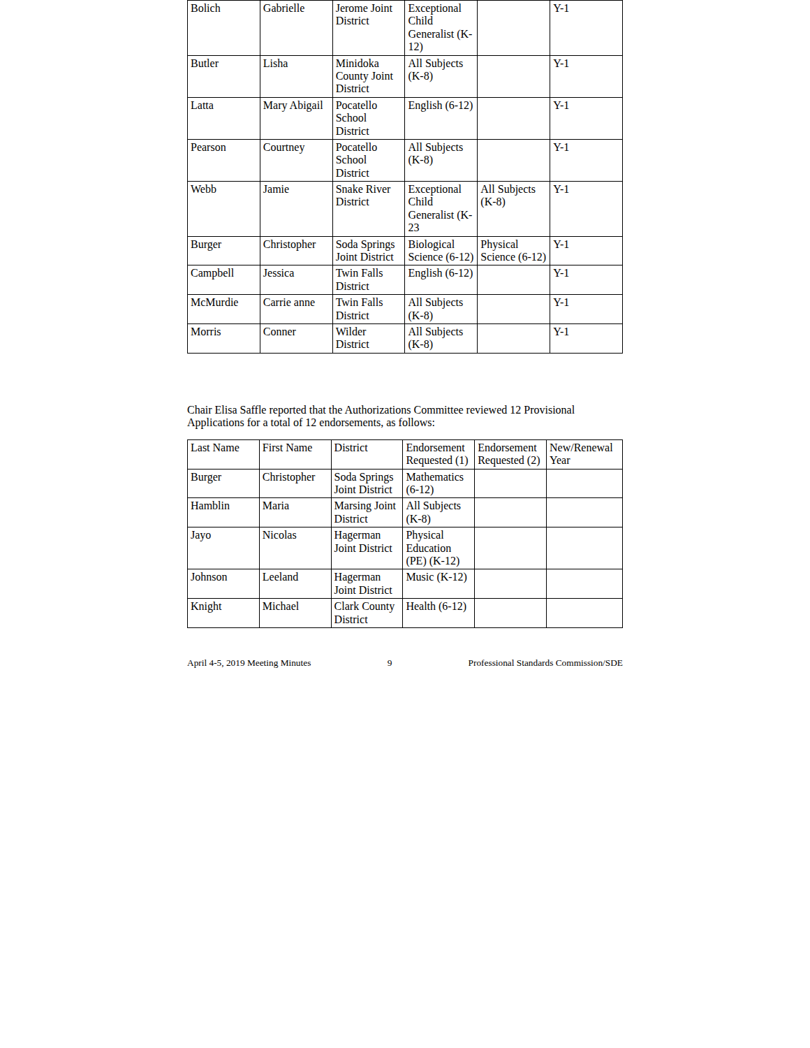| Bolich | Gabrielle | Jerome Joint District | Exceptional Child Generalist (K-12) | | Y-1 |
| Butler | Lisha | Minidoka County Joint District | All Subjects (K-8) | | Y-1 |
| Latta | Mary Abigail | Pocatello School District | English (6-12) | | Y-1 |
| Pearson | Courtney | Pocatello School District | All Subjects (K-8) | | Y-1 |
| Webb | Jamie | Snake River District | Exceptional Child Generalist (K-23 | All Subjects (K-8) | Y-1 |
| Burger | Christopher | Soda Springs Joint District | Biological Science (6-12) | Physical Science (6-12) | Y-1 |
| Campbell | Jessica | Twin Falls District | English (6-12) | | Y-1 |
| McMurdie | Carrie anne | Twin Falls District | All Subjects (K-8) | | Y-1 |
| Morris | Conner | Wilder District | All Subjects (K-8) | | Y-1 |
Chair Elisa Saffle reported that the Authorizations Committee reviewed 12 Provisional Applications for a total of 12 endorsements, as follows:
| Last Name | First Name | District | Endorsement Requested (1) | Endorsement Requested (2) | New/Renewal Year |
| --- | --- | --- | --- | --- | --- |
| Burger | Christopher | Soda Springs Joint District | Mathematics (6-12) | | |
| Hamblin | Maria | Marsing Joint District | All Subjects (K-8) | | |
| Jayo | Nicolas | Hagerman Joint District | Physical Education (PE) (K-12) | | |
| Johnson | Leeland | Hagerman Joint District | Music (K-12) | | |
| Knight | Michael | Clark County District | Health (6-12) | | |
April 4-5, 2019 Meeting Minutes 9 Professional Standards Commission/SDE